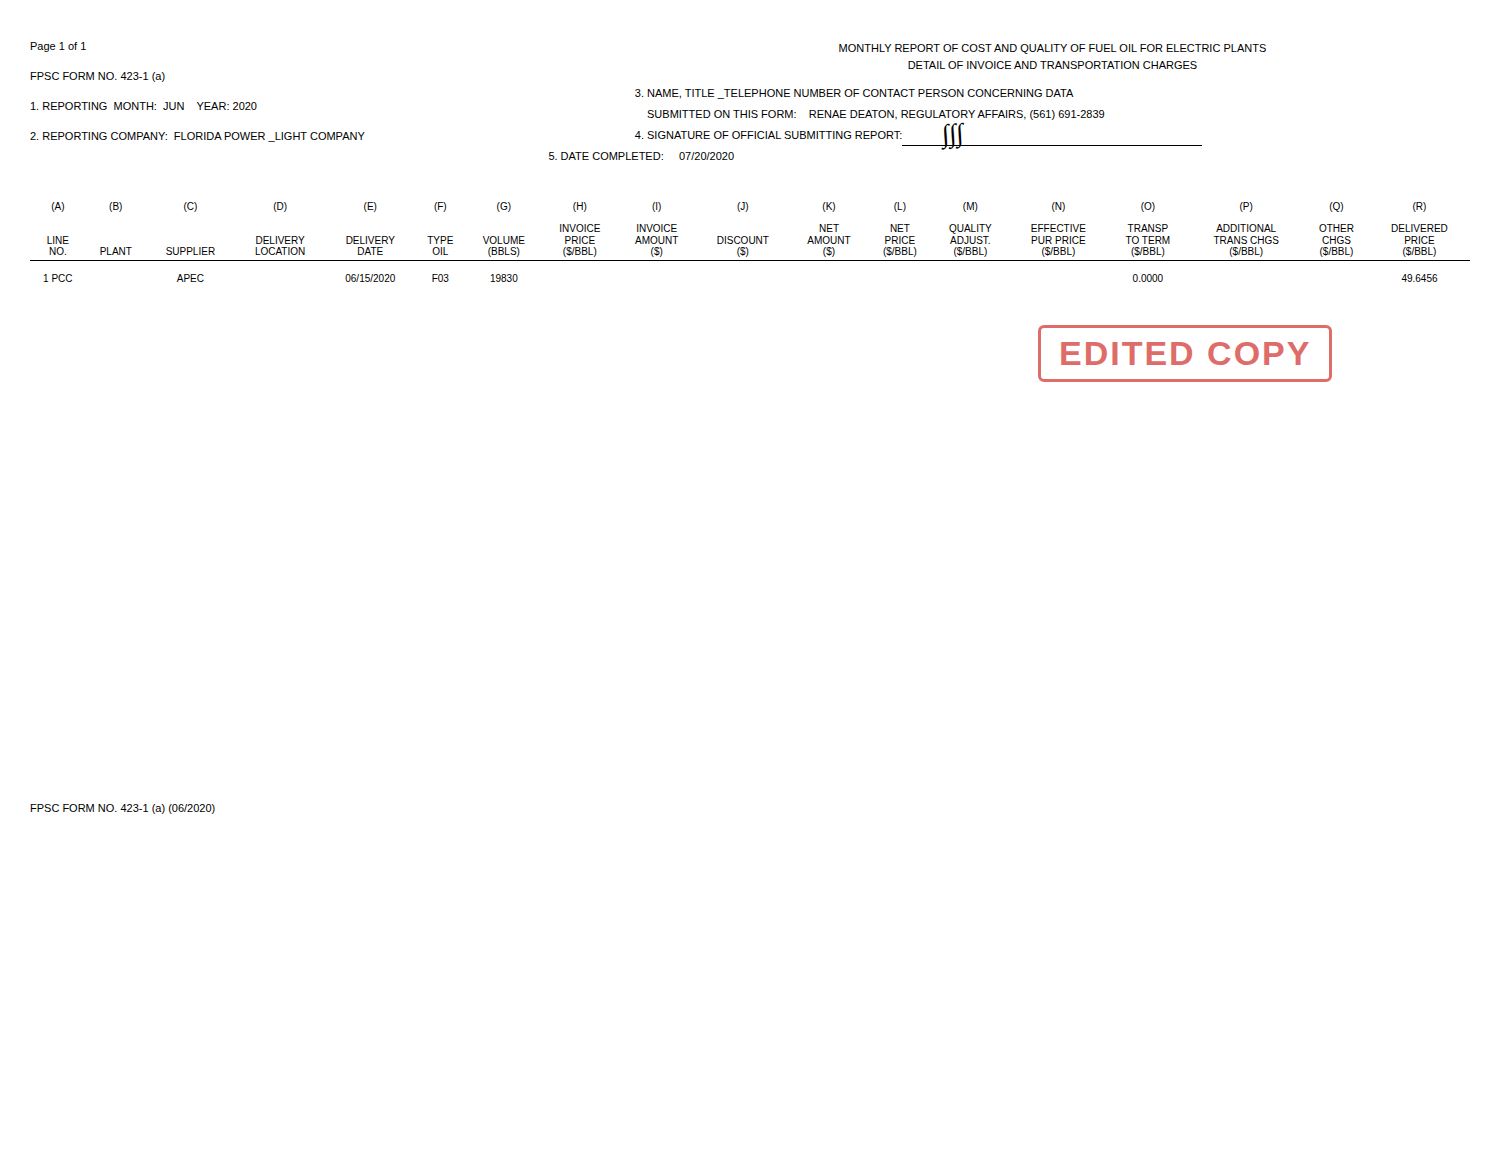Page 1 of 1
FPSC FORM NO. 423-1 (a)
1. REPORTING MONTH: JUN YEAR: 2020
2. REPORTING COMPANY: FLORIDA POWER _LIGHT COMPANY
MONTHLY REPORT OF COST AND QUALITY OF FUEL OIL FOR ELECTRIC PLANTS
DETAIL OF INVOICE AND TRANSPORTATION CHARGES
3. NAME, TITLE _TELEPHONE NUMBER OF CONTACT PERSON CONCERNING DATA
SUBMITTED ON THIS FORM: RENAE DEATON, REGULATORY AFFAIRS, (561) 691-2839
4. SIGNATURE OF OFFICIAL SUBMITTING REPORT:∫∫∫
5. DATE COMPLETED: 07/20/2020
| (A) | (B) | (C) | (D) | (E) | (F) | (G) | (H) | (I) | (J) | (K) | (L) | (M) | (N) | (O) | (P) | (Q) | (R) |
| --- | --- | --- | --- | --- | --- | --- | --- | --- | --- | --- | --- | --- | --- | --- | --- | --- | --- |
| LINE NO. | PLANT | SUPPLIER | DELIVERY LOCATION | DELIVERY DATE | TYPE OIL | VOLUME (BBLS) | INVOICE PRICE ($/BBL) | INVOICE AMOUNT ($) | DISCOUNT ($) | NET AMOUNT ($) | NET PRICE ($/BBL) | QUALITY ADJUST. ($/BBL) | EFFECTIVE PUR PRICE ($/BBL) | TRANSP TO TERM ($/BBL) | ADDITIONAL TRANS CHGS ($/BBL) | OTHER CHGS ($/BBL) | DELIVERED PRICE ($/BBL) |
| 1 PCC | | APEC | | 06/15/2020 | F03 | 19830 | | | | | | | | 0.0000 | | | 49.6456 |
EDITED COPY
FPSC FORM NO. 423-1 (a) (06/2020)